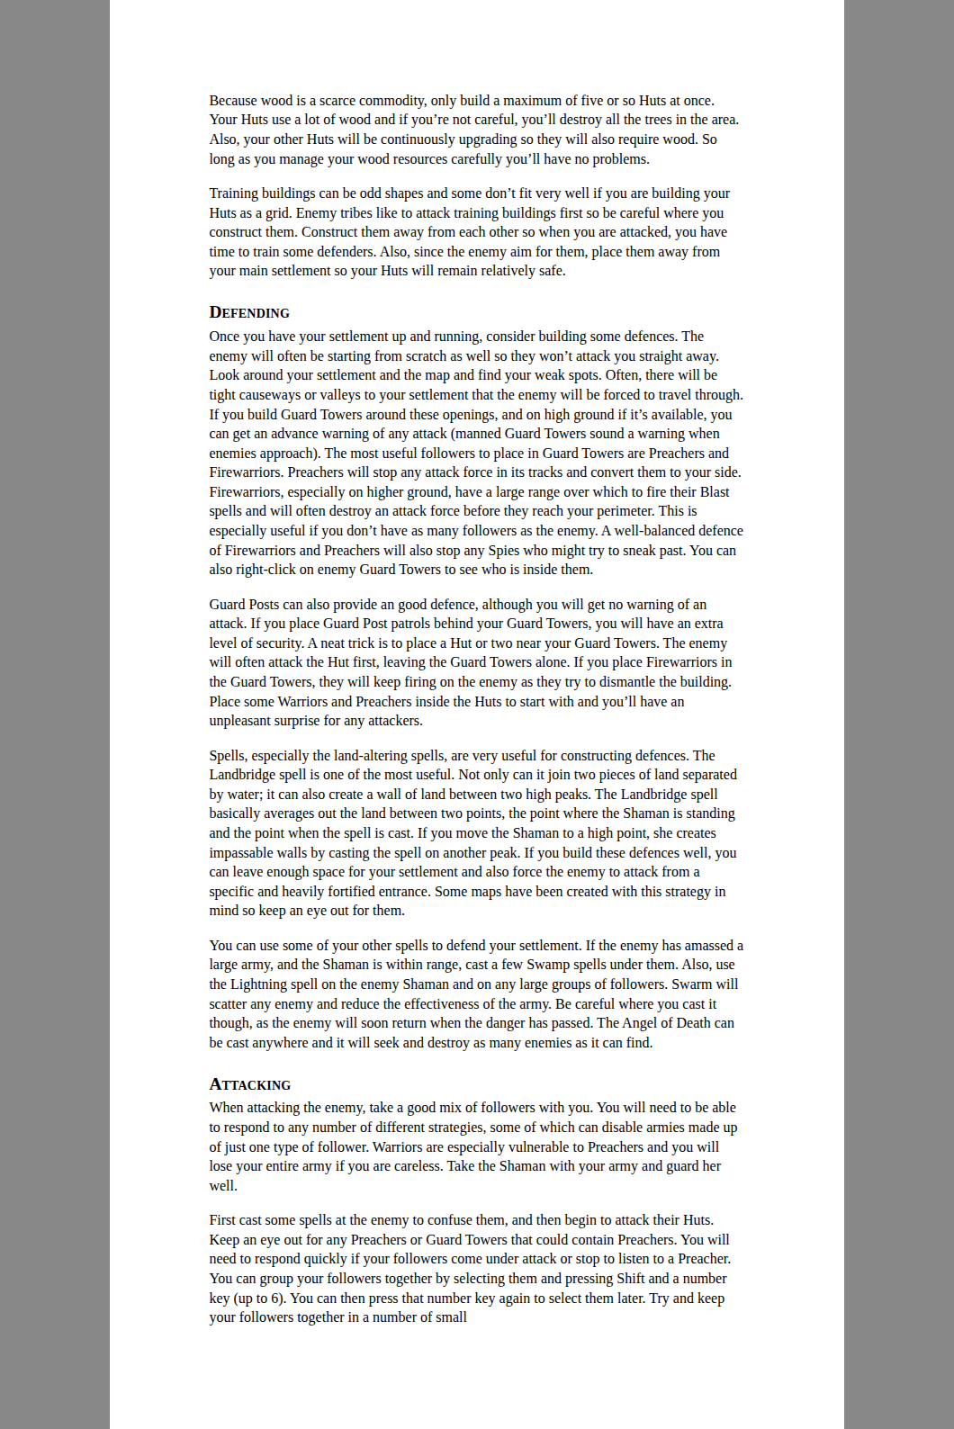Because wood is a scarce commodity, only build a maximum of five or so Huts at once. Your Huts use a lot of wood and if you’re not careful, you’ll destroy all the trees in the area. Also, your other Huts will be continuously upgrading so they will also require wood. So long as you manage your wood resources carefully you’ll have no problems.
Training buildings can be odd shapes and some don’t fit very well if you are building your Huts as a grid. Enemy tribes like to attack training buildings first so be careful where you construct them. Construct them away from each other so when you are attacked, you have time to train some defenders. Also, since the enemy aim for them, place them away from your main settlement so your Huts will remain relatively safe.
Defending
Once you have your settlement up and running, consider building some defences. The enemy will often be starting from scratch as well so they won’t attack you straight away. Look around your settlement and the map and find your weak spots. Often, there will be tight causeways or valleys to your settlement that the enemy will be forced to travel through. If you build Guard Towers around these openings, and on high ground if it’s available, you can get an advance warning of any attack (manned Guard Towers sound a warning when enemies approach). The most useful followers to place in Guard Towers are Preachers and Firewarriors. Preachers will stop any attack force in its tracks and convert them to your side. Firewarriors, especially on higher ground, have a large range over which to fire their Blast spells and will often destroy an attack force before they reach your perimeter. This is especially useful if you don’t have as many followers as the enemy. A well-balanced defence of Firewarriors and Preachers will also stop any Spies who might try to sneak past. You can also right-click on enemy Guard Towers to see who is inside them.
Guard Posts can also provide an good defence, although you will get no warning of an attack. If you place Guard Post patrols behind your Guard Towers, you will have an extra level of security. A neat trick is to place a Hut or two near your Guard Towers. The enemy will often attack the Hut first, leaving the Guard Towers alone. If you place Firewarriors in the Guard Towers, they will keep firing on the enemy as they try to dismantle the building. Place some Warriors and Preachers inside the Huts to start with and you’ll have an unpleasant surprise for any attackers.
Spells, especially the land-altering spells, are very useful for constructing defences. The Landbridge spell is one of the most useful. Not only can it join two pieces of land separated by water; it can also create a wall of land between two high peaks. The Landbridge spell basically averages out the land between two points, the point where the Shaman is standing and the point when the spell is cast. If you move the Shaman to a high point, she creates impassable walls by casting the spell on another peak. If you build these defences well, you can leave enough space for your settlement and also force the enemy to attack from a specific and heavily fortified entrance. Some maps have been created with this strategy in mind so keep an eye out for them.
You can use some of your other spells to defend your settlement. If the enemy has amassed a large army, and the Shaman is within range, cast a few Swamp spells under them. Also, use the Lightning spell on the enemy Shaman and on any large groups of followers. Swarm will scatter any enemy and reduce the effectiveness of the army. Be careful where you cast it though, as the enemy will soon return when the danger has passed. The Angel of Death can be cast anywhere and it will seek and destroy as many enemies as it can find.
Attacking
When attacking the enemy, take a good mix of followers with you. You will need to be able to respond to any number of different strategies, some of which can disable armies made up of just one type of follower. Warriors are especially vulnerable to Preachers and you will lose your entire army if you are careless. Take the Shaman with your army and guard her well.
First cast some spells at the enemy to confuse them, and then begin to attack their Huts. Keep an eye out for any Preachers or Guard Towers that could contain Preachers. You will need to respond quickly if your followers come under attack or stop to listen to a Preacher. You can group your followers together by selecting them and pressing Shift and a number key (up to 6). You can then press that number key again to select them later. Try and keep your followers together in a number of small